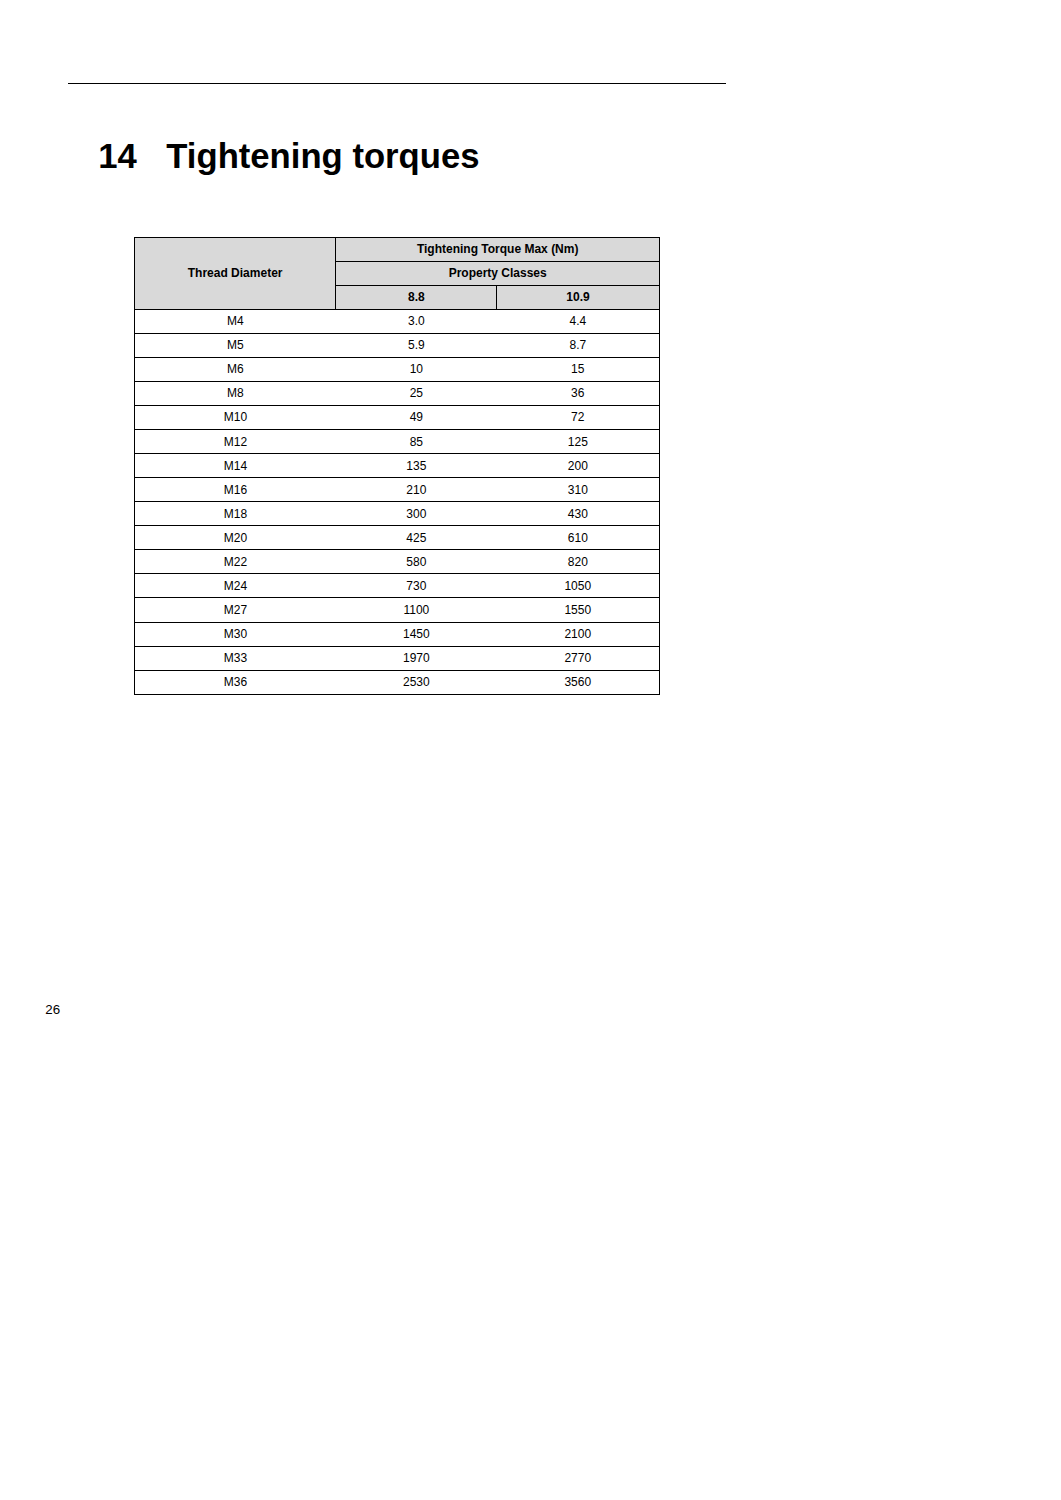14 Tightening torques
| Thread Diameter | Tightening Torque Max (Nm) |
| --- | --- |
| Property Classes |
| 8.8 | 10.9 |
| M4 | 3.0 | 4.4 |
| M5 | 5.9 | 8.7 |
| M6 | 10 | 15 |
| M8 | 25 | 36 |
| M10 | 49 | 72 |
| M12 | 85 | 125 |
| M14 | 135 | 200 |
| M16 | 210 | 310 |
| M18 | 300 | 430 |
| M20 | 425 | 610 |
| M22 | 580 | 820 |
| M24 | 730 | 1050 |
| M27 | 1100 | 1550 |
| M30 | 1450 | 2100 |
| M33 | 1970 | 2770 |
| M36 | 2530 | 3560 |
26